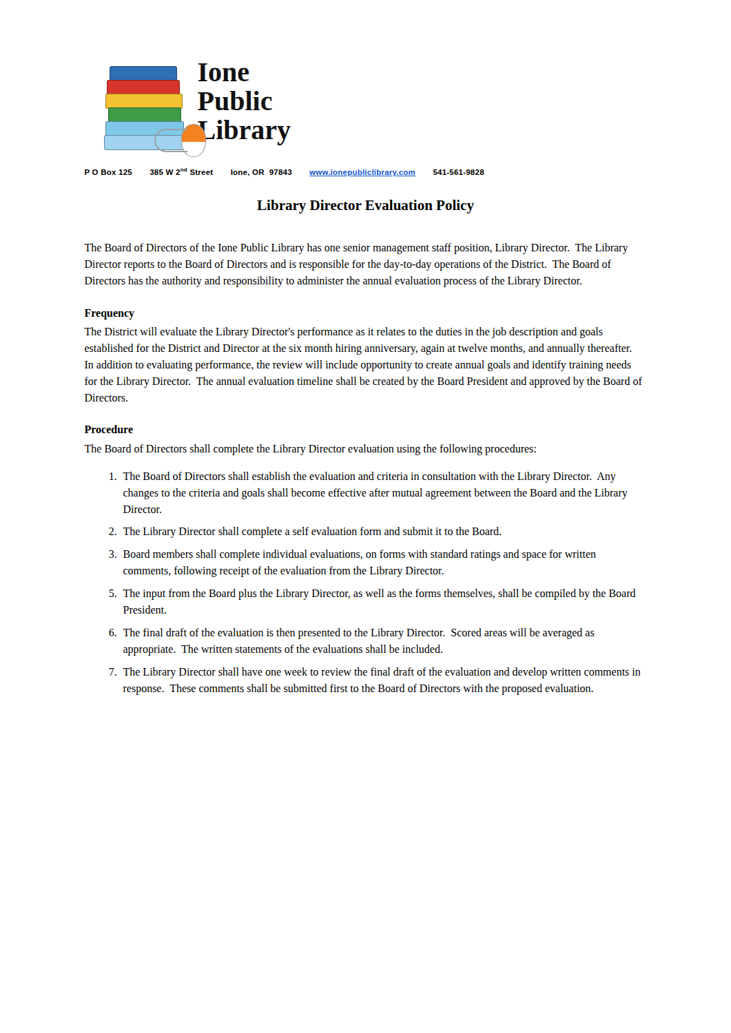Ione
Public
Library
P O Box 125 385 W 2nd Street Ione, OR 97843 www.ionepubliclibrary.com 541-561-9828
Library Director Evaluation Policy
The Board of Directors of the Ione Public Library has one senior management staff position, Library Director. The Library Director reports to the Board of Directors and is responsible for the day-to-day operations of the District. The Board of Directors has the authority and responsibility to administer the annual evaluation process of the Library Director.
Frequency
The District will evaluate the Library Director's performance as it relates to the duties in the job description and goals established for the District and Director at the six month hiring anniversary, again at twelve months, and annually thereafter. In addition to evaluating performance, the review will include opportunity to create annual goals and identify training needs for the Library Director. The annual evaluation timeline shall be created by the Board President and approved by the Board of Directors.
Procedure
The Board of Directors shall complete the Library Director evaluation using the following procedures:
The Board of Directors shall establish the evaluation and criteria in consultation with the Library Director. Any changes to the criteria and goals shall become effective after mutual agreement between the Board and the Library Director.
The Library Director shall complete a self evaluation form and submit it to the Board.
Board members shall complete individual evaluations, on forms with standard ratings and space for written comments, following receipt of the evaluation from the Library Director.
The input from the Board plus the Library Director, as well as the forms themselves, shall be compiled by the Board President.
The final draft of the evaluation is then presented to the Library Director. Scored areas will be averaged as appropriate. The written statements of the evaluations shall be included.
The Library Director shall have one week to review the final draft of the evaluation and develop written comments in response. These comments shall be submitted first to the Board of Directors with the proposed evaluation.